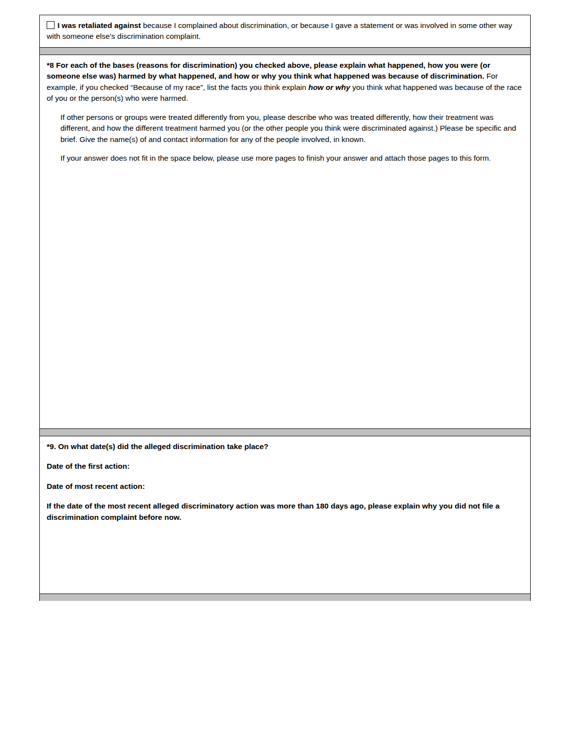I was retaliated against because I complained about discrimination, or because I gave a statement or was involved in some other way with someone else’s discrimination complaint.
*8 For each of the bases (reasons for discrimination) you checked above, please explain what happened, how you were (or someone else was) harmed by what happened, and how or why you think what happened was because of discrimination. For example, if you checked “Because of my race”, list the facts you think explain how or why you think what happened was because of the race of you or the person(s) who were harmed.
If other persons or groups were treated differently from you, please describe who was treated differently, how their treatment was different, and how the different treatment harmed you (or the other people you think were discriminated against.) Please be specific and brief. Give the name(s) of and contact information for any of the people involved, in known.
If your answer does not fit in the space below, please use more pages to finish your answer and attach those pages to this form.
*9. On what date(s) did the alleged discrimination take place?
Date of the first action:
Date of most recent action:
If the date of the most recent alleged discriminatory action was more than 180 days ago, please explain why you did not file a discrimination complaint before now.